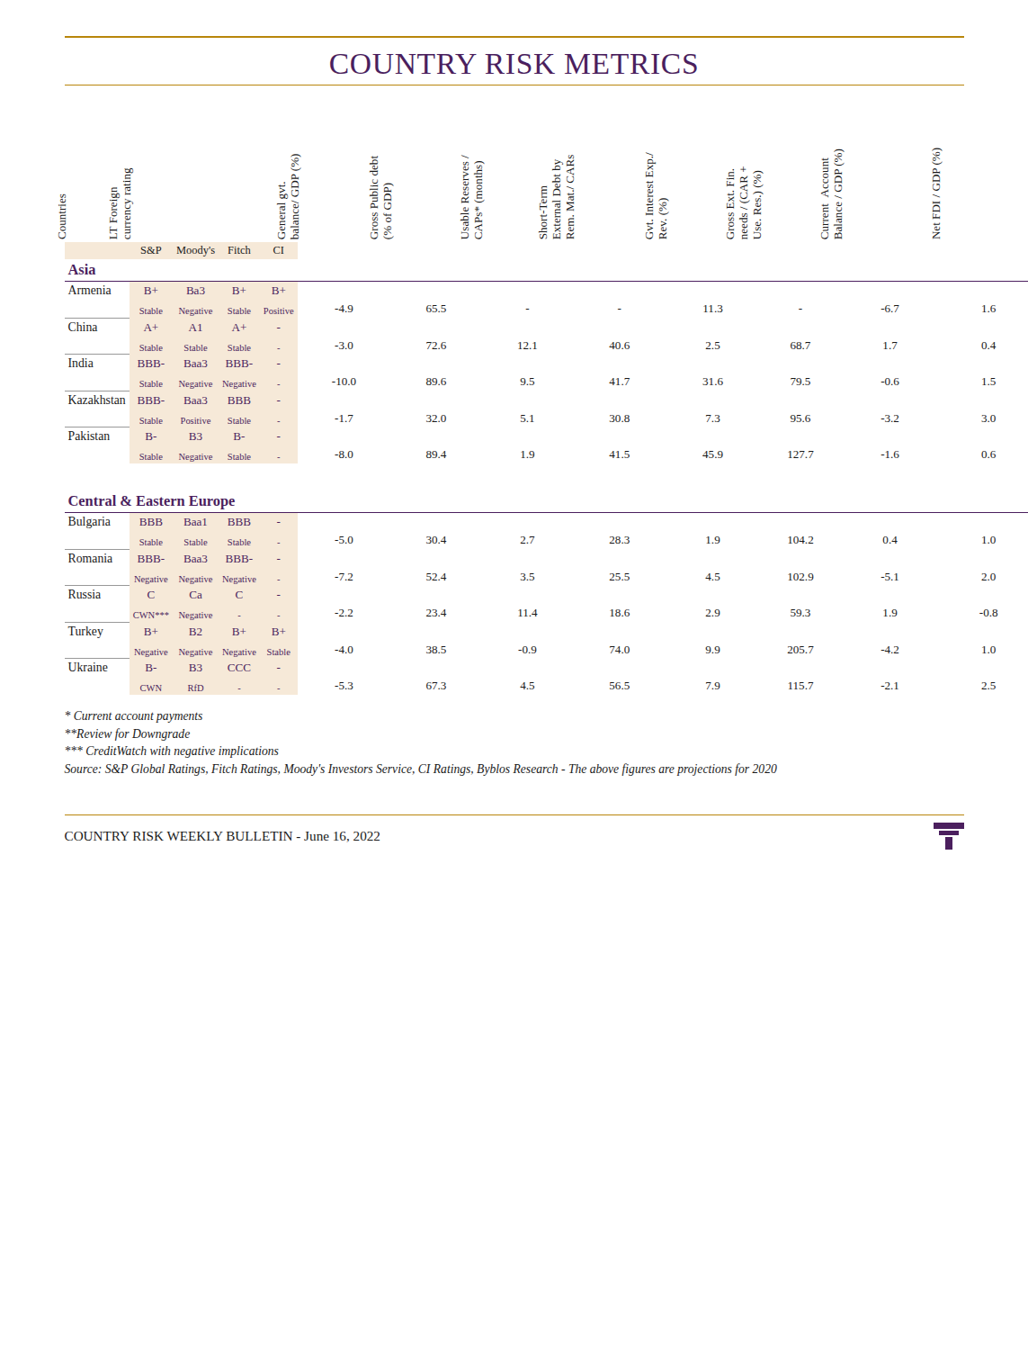COUNTRY RISK METRICS
| Countries | LT Foreign currency rating | | | General gvt. balance/ GDP (%) | Gross Public debt (% of GDP) | Usable Reserves / CAPs* (months) | Short-Term External Debt by Rem. Mat./ CARs | Gvt. Interest Exp./ Rev. (%) | Gross Ext. Fin. needs / (CAR + Use. Res.) (%) | Current Account Balance / GDP (%) | Net FDI / GDP (%) |
| --- | --- | --- | --- | --- | --- | --- | --- | --- | --- | --- | --- |
| | S&P | Moody's | Fitch | CI | |
| Asia |
| Armenia | B+ | Ba3 | B+ | B+ | | | | | | | | |
| | Stable | Negative | Stable | Positive | -4.9 | 65.5 | - | - | 11.3 | - | -6.7 | 1.6 |
| China | A+ | A1 | A+ | - | | | | | | | | |
| | Stable | Stable | Stable | - | -3.0 | 72.6 | 12.1 | 40.6 | 2.5 | 68.7 | 1.7 | 0.4 |
| India | BBB- | Baa3 | BBB- | - | | | | | | | | |
| | Stable | Negative | Negative | - | -10.0 | 89.6 | 9.5 | 41.7 | 31.6 | 79.5 | -0.6 | 1.5 |
| Kazakhstan | BBB- | Baa3 | BBB | - | | | | | | | | |
| | Stable | Positive | Stable | - | -1.7 | 32.0 | 5.1 | 30.8 | 7.3 | 95.6 | -3.2 | 3.0 |
| Pakistan | B- | B3 | B- | - | | | | | | | | |
| | Stable | Negative | Stable | - | -8.0 | 89.4 | 1.9 | 41.5 | 45.9 | 127.7 | -1.6 | 0.6 |
| Central & Eastern Europe |
| Bulgaria | BBB | Baa1 | BBB | - | | | | | | | | |
| | Stable | Stable | Stable | - | -5.0 | 30.4 | 2.7 | 28.3 | 1.9 | 104.2 | 0.4 | 1.0 |
| Romania | BBB- | Baa3 | BBB- | - | | | | | | | | |
| | Negative | Negative | Negative | - | -7.2 | 52.4 | 3.5 | 25.5 | 4.5 | 102.9 | -5.1 | 2.0 |
| Russia | C | Ca | C | - | | | | | | | | |
| | CWN*** | Negative | - | - | -2.2 | 23.4 | 11.4 | 18.6 | 2.9 | 59.3 | 1.9 | -0.8 |
| Turkey | B+ | B2 | B+ | B+ | | | | | | | | |
| | Negative | Negative | Negative | Stable | -4.0 | 38.5 | -0.9 | 74.0 | 9.9 | 205.7 | -4.2 | 1.0 |
| Ukraine | B- | B3 | CCC | - | | | | | | | | |
| | CWN | RfD | - | - | -5.3 | 67.3 | 4.5 | 56.5 | 7.9 | 115.7 | -2.1 | 2.5 |
* Current account payments
**Review for Downgrade
*** CreditWatch with negative implications
Source: S&P Global Ratings, Fitch Ratings, Moody's Investors Service, CI Ratings, Byblos Research - The above figures are projections for 2020
COUNTRY RISK WEEKLY BULLETIN - June 16, 2022